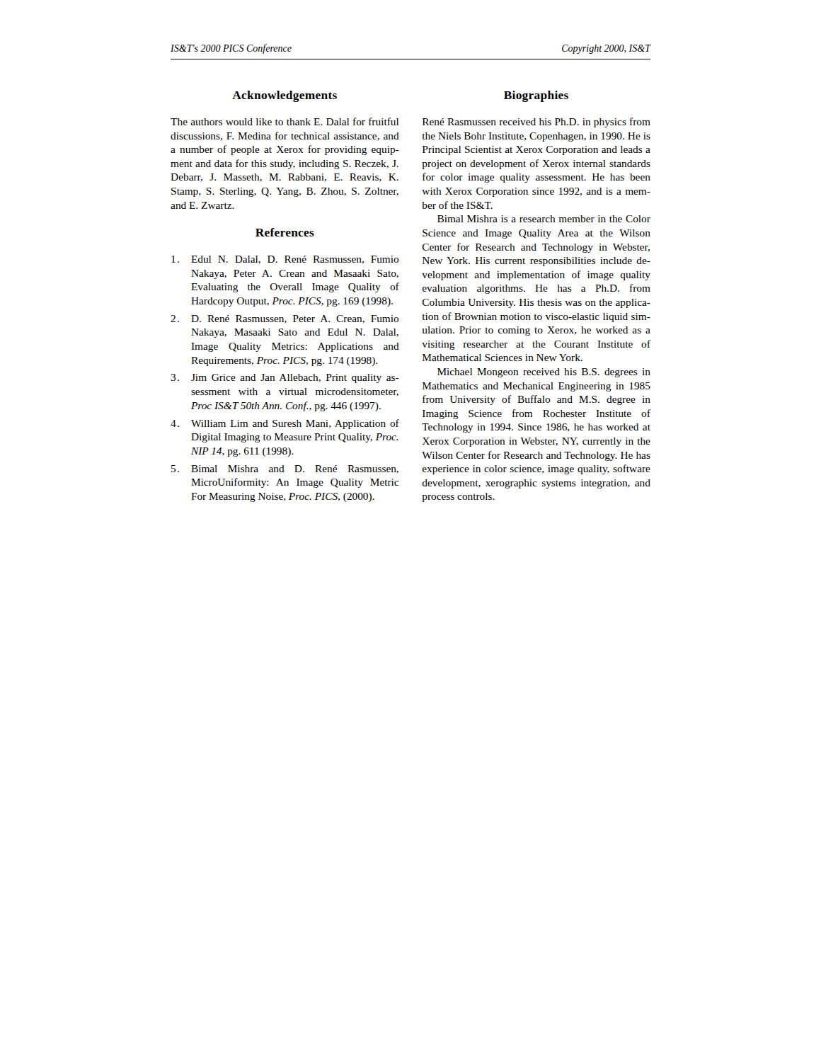IS&T's 2000 PICS Conference Copyright 2000, IS&T
Acknowledgements
The authors would like to thank E. Dalal for fruitful discussions, F. Medina for technical assistance, and a number of people at Xerox for providing equipment and data for this study, including S. Reczek, J. Debarr, J. Masseth, M. Rabbani, E. Reavis, K. Stamp, S. Sterling, Q. Yang, B. Zhou, S. Zoltner, and E. Zwartz.
References
Edul N. Dalal, D. René Rasmussen, Fumio Nakaya, Peter A. Crean and Masaaki Sato, Evaluating the Overall Image Quality of Hardcopy Output, Proc. PICS, pg. 169 (1998).
D. René Rasmussen, Peter A. Crean, Fumio Nakaya, Masaaki Sato and Edul N. Dalal, Image Quality Metrics: Applications and Requirements, Proc. PICS, pg. 174 (1998).
Jim Grice and Jan Allebach, Print quality assessment with a virtual microdensitometer, Proc IS&T 50th Ann. Conf., pg. 446 (1997).
William Lim and Suresh Mani, Application of Digital Imaging to Measure Print Quality, Proc. NIP 14, pg. 611 (1998).
Bimal Mishra and D. René Rasmussen, MicroUniformity: An Image Quality Metric For Measuring Noise, Proc. PICS, (2000).
Biographies
René Rasmussen received his Ph.D. in physics from the Niels Bohr Institute, Copenhagen, in 1990. He is Principal Scientist at Xerox Corporation and leads a project on development of Xerox internal standards for color image quality assessment. He has been with Xerox Corporation since 1992, and is a member of the IS&T.
Bimal Mishra is a research member in the Color Science and Image Quality Area at the Wilson Center for Research and Technology in Webster, New York. His current responsibilities include development and implementation of image quality evaluation algorithms. He has a Ph.D. from Columbia University. His thesis was on the application of Brownian motion to visco-elastic liquid simulation. Prior to coming to Xerox, he worked as a visiting researcher at the Courant Institute of Mathematical Sciences in New York.
Michael Mongeon received his B.S. degrees in Mathematics and Mechanical Engineering in 1985 from University of Buffalo and M.S. degree in Imaging Science from Rochester Institute of Technology in 1994. Since 1986, he has worked at Xerox Corporation in Webster, NY, currently in the Wilson Center for Research and Technology. He has experience in color science, image quality, software development, xerographic systems integration, and process controls.